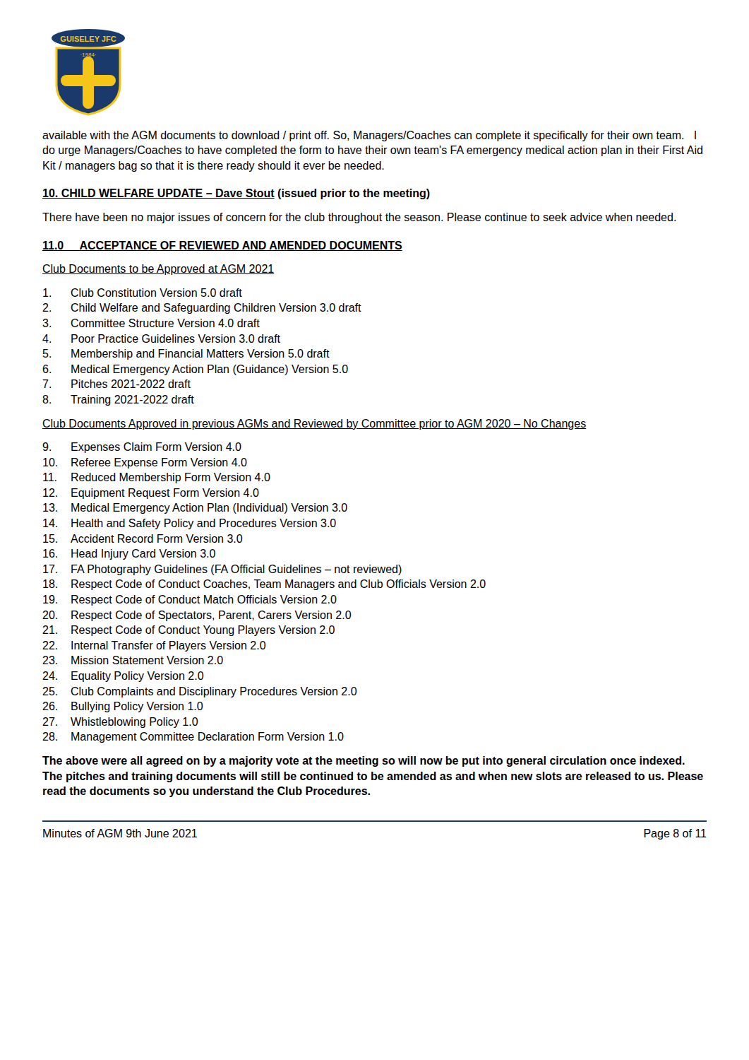GUISELEY JFC ·1984·
available with the AGM documents to download / print off. So, Managers/Coaches can complete it specifically for their own team. I do urge Managers/Coaches to have completed the form to have their own team's FA emergency medical action plan in their First Aid Kit / managers bag so that it is there ready should it ever be needed.
10. CHILD WELFARE UPDATE – Dave Stout (issued prior to the meeting)
There have been no major issues of concern for the club throughout the season. Please continue to seek advice when needed.
11.0 ACCEPTANCE OF REVIEWED AND AMENDED DOCUMENTS
Club Documents to be Approved at AGM 2021
1. Club Constitution Version 5.0 draft
2. Child Welfare and Safeguarding Children Version 3.0 draft
3. Committee Structure Version 4.0 draft
4. Poor Practice Guidelines Version 3.0 draft
5. Membership and Financial Matters Version 5.0 draft
6. Medical Emergency Action Plan (Guidance) Version 5.0
7. Pitches 2021-2022 draft
8. Training 2021-2022 draft
Club Documents Approved in previous AGMs and Reviewed by Committee prior to AGM 2020 – No Changes
9. Expenses Claim Form Version 4.0
10. Referee Expense Form Version 4.0
11. Reduced Membership Form Version 4.0
12. Equipment Request Form Version 4.0
13. Medical Emergency Action Plan (Individual) Version 3.0
14. Health and Safety Policy and Procedures Version 3.0
15. Accident Record Form Version 3.0
16. Head Injury Card Version 3.0
17. FA Photography Guidelines (FA Official Guidelines – not reviewed)
18. Respect Code of Conduct Coaches, Team Managers and Club Officials Version 2.0
19. Respect Code of Conduct Match Officials Version 2.0
20. Respect Code of Spectators, Parent, Carers Version 2.0
21. Respect Code of Conduct Young Players Version 2.0
22. Internal Transfer of Players Version 2.0
23. Mission Statement Version 2.0
24. Equality Policy Version 2.0
25. Club Complaints and Disciplinary Procedures Version 2.0
26. Bullying Policy Version 1.0
27. Whistleblowing Policy 1.0
28. Management Committee Declaration Form Version 1.0
The above were all agreed on by a majority vote at the meeting so will now be put into general circulation once indexed. The pitches and training documents will still be continued to be amended as and when new slots are released to us. Please read the documents so you understand the Club Procedures.
Minutes of AGM 9th June 2021 Page 8 of 11